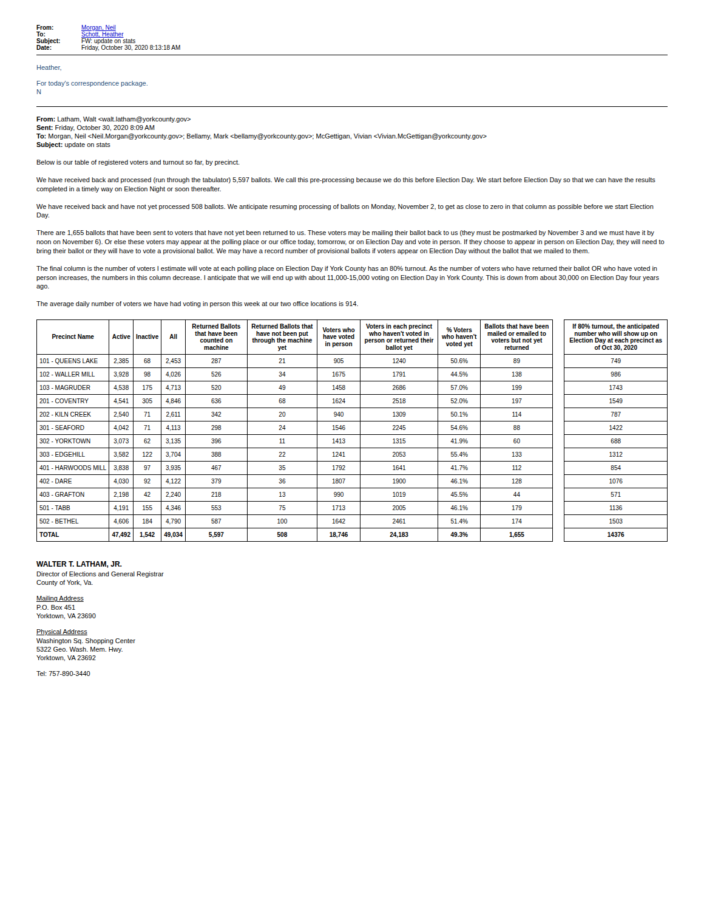| From: | Morgan, Neil |
| To: | Schott, Heather |
| Subject: | FW: update on stats |
| Date: | Friday, October 30, 2020 8:13:18 AM |
Heather,
For today's correspondence package.
N
From: Latham, Walt <walt.latham@yorkcounty.gov>
Sent: Friday, October 30, 2020 8:09 AM
To: Morgan, Neil <Neil.Morgan@yorkcounty.gov>; Bellamy, Mark <bellamy@yorkcounty.gov>; McGettigan, Vivian <Vivian.McGettigan@yorkcounty.gov>
Subject: update on stats
Below is our table of registered voters and turnout so far, by precinct.
We have received back and processed (run through the tabulator) 5,597 ballots. We call this pre-processing because we do this before Election Day. We start before Election Day so that we can have the results completed in a timely way on Election Night or soon thereafter.
We have received back and have not yet processed 508 ballots. We anticipate resuming processing of ballots on Monday, November 2, to get as close to zero in that column as possible before we start Election Day.
There are 1,655 ballots that have been sent to voters that have not yet been returned to us. These voters may be mailing their ballot back to us (they must be postmarked by November 3 and we must have it by noon on November 6). Or else these voters may appear at the polling place or our office today, tomorrow, or on Election Day and vote in person. If they choose to appear in person on Election Day, they will need to bring their ballot or they will have to vote a provisional ballot. We may have a record number of provisional ballots if voters appear on Election Day without the ballot that we mailed to them.
The final column is the number of voters I estimate will vote at each polling place on Election Day if York County has an 80% turnout. As the number of voters who have returned their ballot OR who have voted in person increases, the numbers in this column decrease. I anticipate that we will end up with about 11,000-15,000 voting on Election Day in York County. This is down from about 30,000 on Election Day four years ago.
The average daily number of voters we have had voting in person this week at our two office locations is 914.
| Precinct Name | Active | Inactive | All | Returned Ballots that have been counted on machine | Returned Ballots that have not been put through the machine yet | Voters who have voted in person | Voters in each precinct who haven't voted in person or returned their ballot yet | % Voters who haven't voted yet | Ballots that have been mailed or emailed to voters but not yet returned | | If 80% turnout, the anticipated number who will show up on Election Day at each precinct as of Oct 30, 2020 |
| --- | --- | --- | --- | --- | --- | --- | --- | --- | --- | --- | --- |
| 101 - QUEENS LAKE | 2,385 | 68 | 2,453 | 287 | 21 | 905 | 1240 | 50.6% | 89 | | 749 |
| 102 - WALLER MILL | 3,928 | 98 | 4,026 | 526 | 34 | 1675 | 1791 | 44.5% | 138 | | 986 |
| 103 - MAGRUDER | 4,538 | 175 | 4,713 | 520 | 49 | 1458 | 2686 | 57.0% | 199 | | 1743 |
| 201 - COVENTRY | 4,541 | 305 | 4,846 | 636 | 68 | 1624 | 2518 | 52.0% | 197 | | 1549 |
| 202 - KILN CREEK | 2,540 | 71 | 2,611 | 342 | 20 | 940 | 1309 | 50.1% | 114 | | 787 |
| 301 - SEAFORD | 4,042 | 71 | 4,113 | 298 | 24 | 1546 | 2245 | 54.6% | 88 | | 1422 |
| 302 - YORKTOWN | 3,073 | 62 | 3,135 | 396 | 11 | 1413 | 1315 | 41.9% | 60 | | 688 |
| 303 - EDGEHILL | 3,582 | 122 | 3,704 | 388 | 22 | 1241 | 2053 | 55.4% | 133 | | 1312 |
| 401 - HARWOODS MILL | 3,838 | 97 | 3,935 | 467 | 35 | 1792 | 1641 | 41.7% | 112 | | 854 |
| 402 - DARE | 4,030 | 92 | 4,122 | 379 | 36 | 1807 | 1900 | 46.1% | 128 | | 1076 |
| 403 - GRAFTON | 2,198 | 42 | 2,240 | 218 | 13 | 990 | 1019 | 45.5% | 44 | | 571 |
| 501 - TABB | 4,191 | 155 | 4,346 | 553 | 75 | 1713 | 2005 | 46.1% | 179 | | 1136 |
| 502 - BETHEL | 4,606 | 184 | 4,790 | 587 | 100 | 1642 | 2461 | 51.4% | 174 | | 1503 |
| TOTAL | 47,492 | 1,542 | 49,034 | 5,597 | 508 | 18,746 | 24,183 | 49.3% | 1,655 | | 14376 |
WALTER T. LATHAM, JR.
Director of Elections and General Registrar
County of York, Va.
Mailing Address
P.O. Box 451
Yorktown, VA 23690
Physical Address
Washington Sq. Shopping Center
5322 Geo. Wash. Mem. Hwy.
Yorktown, VA 23692
Tel: 757-890-3440